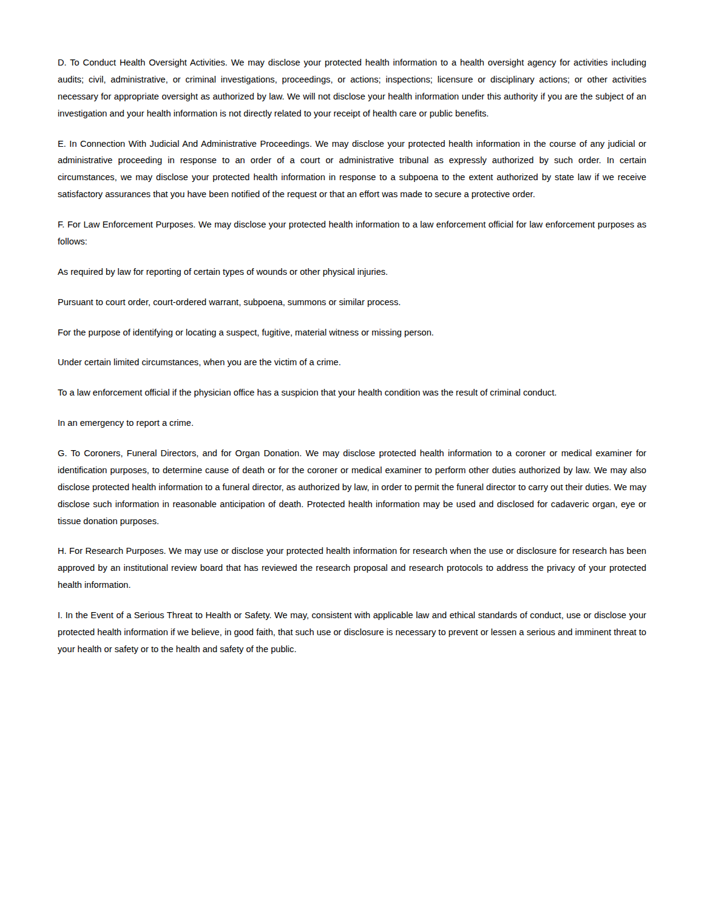D. To Conduct Health Oversight Activities. We may disclose your protected health information to a health oversight agency for activities including audits; civil, administrative, or criminal investigations, proceedings, or actions; inspections; licensure or disciplinary actions; or other activities necessary for appropriate oversight as authorized by law. We will not disclose your health information under this authority if you are the subject of an investigation and your health information is not directly related to your receipt of health care or public benefits.
E. In Connection With Judicial And Administrative Proceedings. We may disclose your protected health information in the course of any judicial or administrative proceeding in response to an order of a court or administrative tribunal as expressly authorized by such order. In certain circumstances, we may disclose your protected health information in response to a subpoena to the extent authorized by state law if we receive satisfactory assurances that you have been notified of the request or that an effort was made to secure a protective order.
F. For Law Enforcement Purposes. We may disclose your protected health information to a law enforcement official for law enforcement purposes as follows:
As required by law for reporting of certain types of wounds or other physical injuries.
Pursuant to court order, court-ordered warrant, subpoena, summons or similar process.
For the purpose of identifying or locating a suspect, fugitive, material witness or missing person.
Under certain limited circumstances, when you are the victim of a crime.
To a law enforcement official if the physician office has a suspicion that your health condition was the result of criminal conduct.
In an emergency to report a crime.
G. To Coroners, Funeral Directors, and for Organ Donation. We may disclose protected health information to a coroner or medical examiner for identification purposes, to determine cause of death or for the coroner or medical examiner to perform other duties authorized by law. We may also disclose protected health information to a funeral director, as authorized by law, in order to permit the funeral director to carry out their duties. We may disclose such information in reasonable anticipation of death. Protected health information may be used and disclosed for cadaveric organ, eye or tissue donation purposes.
H. For Research Purposes. We may use or disclose your protected health information for research when the use or disclosure for research has been approved by an institutional review board that has reviewed the research proposal and research protocols to address the privacy of your protected health information.
I. In the Event of a Serious Threat to Health or Safety. We may, consistent with applicable law and ethical standards of conduct, use or disclose your protected health information if we believe, in good faith, that such use or disclosure is necessary to prevent or lessen a serious and imminent threat to your health or safety or to the health and safety of the public.